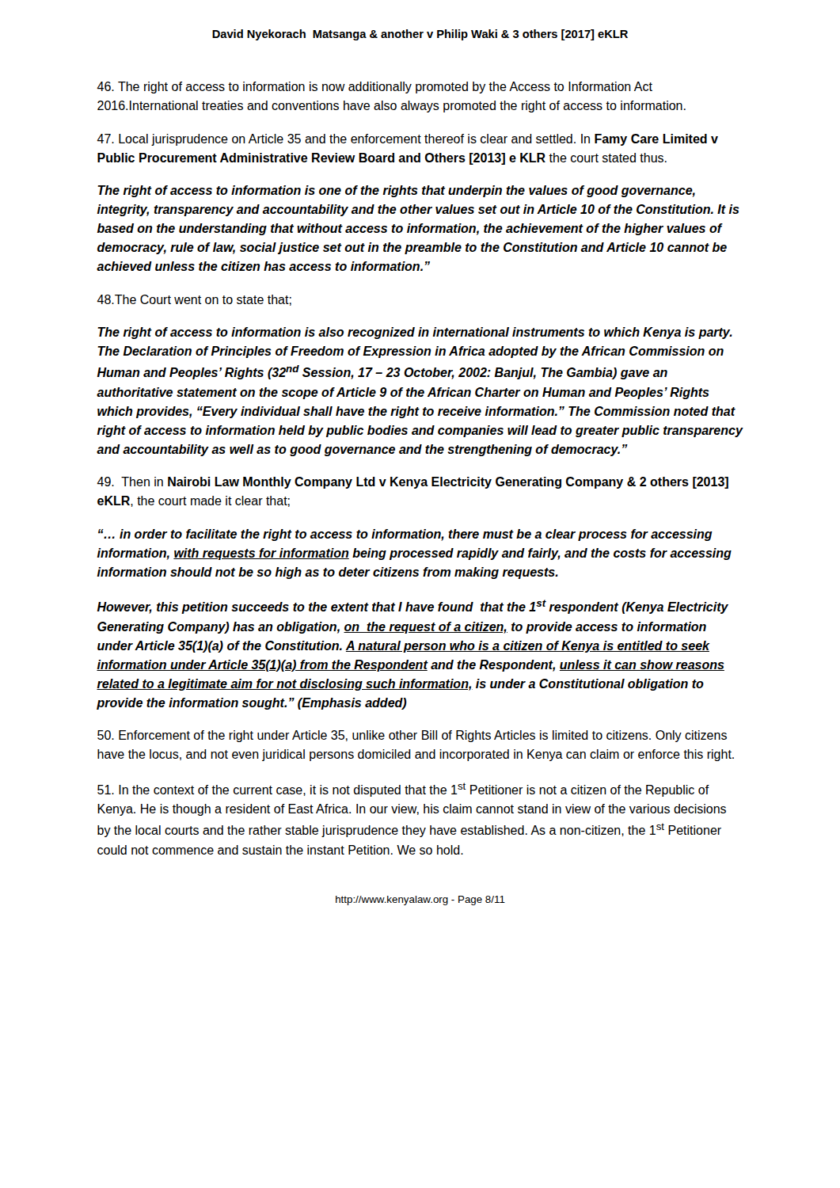David Nyekorach Matsanga & another v Philip Waki & 3 others [2017] eKLR
46. The right of access to information is now additionally promoted by the Access to Information Act 2016.International treaties and conventions have also always promoted the right of access to information.
47. Local jurisprudence on Article 35 and the enforcement thereof is clear and settled. In Famy Care Limited v Public Procurement Administrative Review Board and Others [2013] e KLR the court stated thus.
The right of access to information is one of the rights that underpin the values of good governance, integrity, transparency and accountability and the other values set out in Article 10 of the Constitution. It is based on the understanding that without access to information, the achievement of the higher values of democracy, rule of law, social justice set out in the preamble to the Constitution and Article 10 cannot be achieved unless the citizen has access to information.”
48.The Court went on to state that;
The right of access to information is also recognized in international instruments to which Kenya is party. The Declaration of Principles of Freedom of Expression in Africa adopted by the African Commission on Human and Peoples’ Rights (32nd Session, 17 – 23 October, 2002: Banjul, The Gambia) gave an authoritative statement on the scope of Article 9 of the African Charter on Human and Peoples’ Rights which provides, “Every individual shall have the right to receive information.” The Commission noted that right of access to information held by public bodies and companies will lead to greater public transparency and accountability as well as to good governance and the strengthening of democracy.”
49. Then in Nairobi Law Monthly Company Ltd v Kenya Electricity Generating Company & 2 others [2013] eKLR, the court made it clear that;
“… in order to facilitate the right to access to information, there must be a clear process for accessing information, with requests for information being processed rapidly and fairly, and the costs for accessing information should not be so high as to deter citizens from making requests.
However, this petition succeeds to the extent that I have found that the 1st respondent (Kenya Electricity Generating Company) has an obligation, on the request of a citizen, to provide access to information under Article 35(1)(a) of the Constitution. A natural person who is a citizen of Kenya is entitled to seek information under Article 35(1)(a) from the Respondent and the Respondent, unless it can show reasons related to a legitimate aim for not disclosing such information, is under a Constitutional obligation to provide the information sought.” (Emphasis added)
50. Enforcement of the right under Article 35, unlike other Bill of Rights Articles is limited to citizens. Only citizens have the locus, and not even juridical persons domiciled and incorporated in Kenya can claim or enforce this right.
51. In the context of the current case, it is not disputed that the 1st Petitioner is not a citizen of the Republic of Kenya. He is though a resident of East Africa. In our view, his claim cannot stand in view of the various decisions by the local courts and the rather stable jurisprudence they have established. As a non-citizen, the 1st Petitioner could not commence and sustain the instant Petition. We so hold.
http://www.kenyalaw.org - Page 8/11